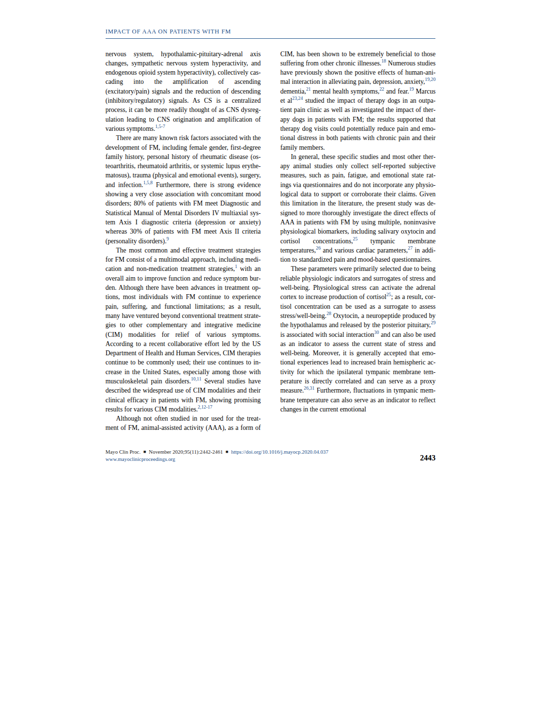Impact of AAA on Patients with FM
nervous system, hypothalamic-pituitary-adrenal axis changes, sympathetic nervous system hyperactivity, and endogenous opioid system hyperactivity), collectively cascading into the amplification of ascending (excitatory/pain) signals and the reduction of descending (inhibitory/regulatory) signals. As CS is a centralized process, it can be more readily thought of as CNS dysregulation leading to CNS origination and amplification of various symptoms.1,5-7
There are many known risk factors associated with the development of FM, including female gender, first-degree family history, personal history of rheumatic disease (osteoarthritis, rheumatoid arthritis, or systemic lupus erythematosus), trauma (physical and emotional events), surgery, and infection.1,5,8 Furthermore, there is strong evidence showing a very close association with concomitant mood disorders; 80% of patients with FM meet Diagnostic and Statistical Manual of Mental Disorders IV multiaxial system Axis I diagnostic criteria (depression or anxiety) whereas 30% of patients with FM meet Axis II criteria (personality disorders).9
The most common and effective treatment strategies for FM consist of a multimodal approach, including medication and non-medication treatment strategies,1 with an overall aim to improve function and reduce symptom burden. Although there have been advances in treatment options, most individuals with FM continue to experience pain, suffering, and functional limitations; as a result, many have ventured beyond conventional treatment strategies to other complementary and integrative medicine (CIM) modalities for relief of various symptoms. According to a recent collaborative effort led by the US Department of Health and Human Services, CIM therapies continue to be commonly used; their use continues to increase in the United States, especially among those with musculoskeletal pain disorders.10,11 Several studies have described the widespread use of CIM modalities and their clinical efficacy in patients with FM, showing promising results for various CIM modalities.2,12-17
Although not often studied in nor used for the treatment of FM, animal-assisted activity (AAA), as a form of CIM, has been shown to be extremely beneficial to those suffering from other chronic illnesses.18 Numerous studies have previously shown the positive effects of human-animal interaction in alleviating pain, depression, anxiety,19,20 dementia,21 mental health symptoms,22 and fear.19 Marcus et al23,24 studied the impact of therapy dogs in an outpatient pain clinic as well as investigated the impact of therapy dogs in patients with FM; the results supported that therapy dog visits could potentially reduce pain and emotional distress in both patients with chronic pain and their family members.
In general, these specific studies and most other therapy animal studies only collect self-reported subjective measures, such as pain, fatigue, and emotional state ratings via questionnaires and do not incorporate any physiological data to support or corroborate their claims. Given this limitation in the literature, the present study was designed to more thoroughly investigate the direct effects of AAA in patients with FM by using multiple, noninvasive physiological biomarkers, including salivary oxytocin and cortisol concentrations,25 tympanic membrane temperatures,26 and various cardiac parameters,27 in addition to standardized pain and mood-based questionnaires.
These parameters were primarily selected due to being reliable physiologic indicators and surrogates of stress and well-being. Physiological stress can activate the adrenal cortex to increase production of cortisol25; as a result, cortisol concentration can be used as a surrogate to assess stress/well-being.28 Oxytocin, a neuropeptide produced by the hypothalamus and released by the posterior pituitary,29 is associated with social interaction30 and can also be used as an indicator to assess the current state of stress and well-being. Moreover, it is generally accepted that emotional experiences lead to increased brain hemispheric activity for which the ipsilateral tympanic membrane temperature is directly correlated and can serve as a proxy measure.26,31 Furthermore, fluctuations in tympanic membrane temperature can also serve as an indicator to reflect changes in the current emotional
Mayo Clin Proc. ■ November 2020;95(11):2442-2461 ■ https://doi.org/10.1016/j.mayocp.2020.04.037
www.mayoclinicproceedings.org
2443